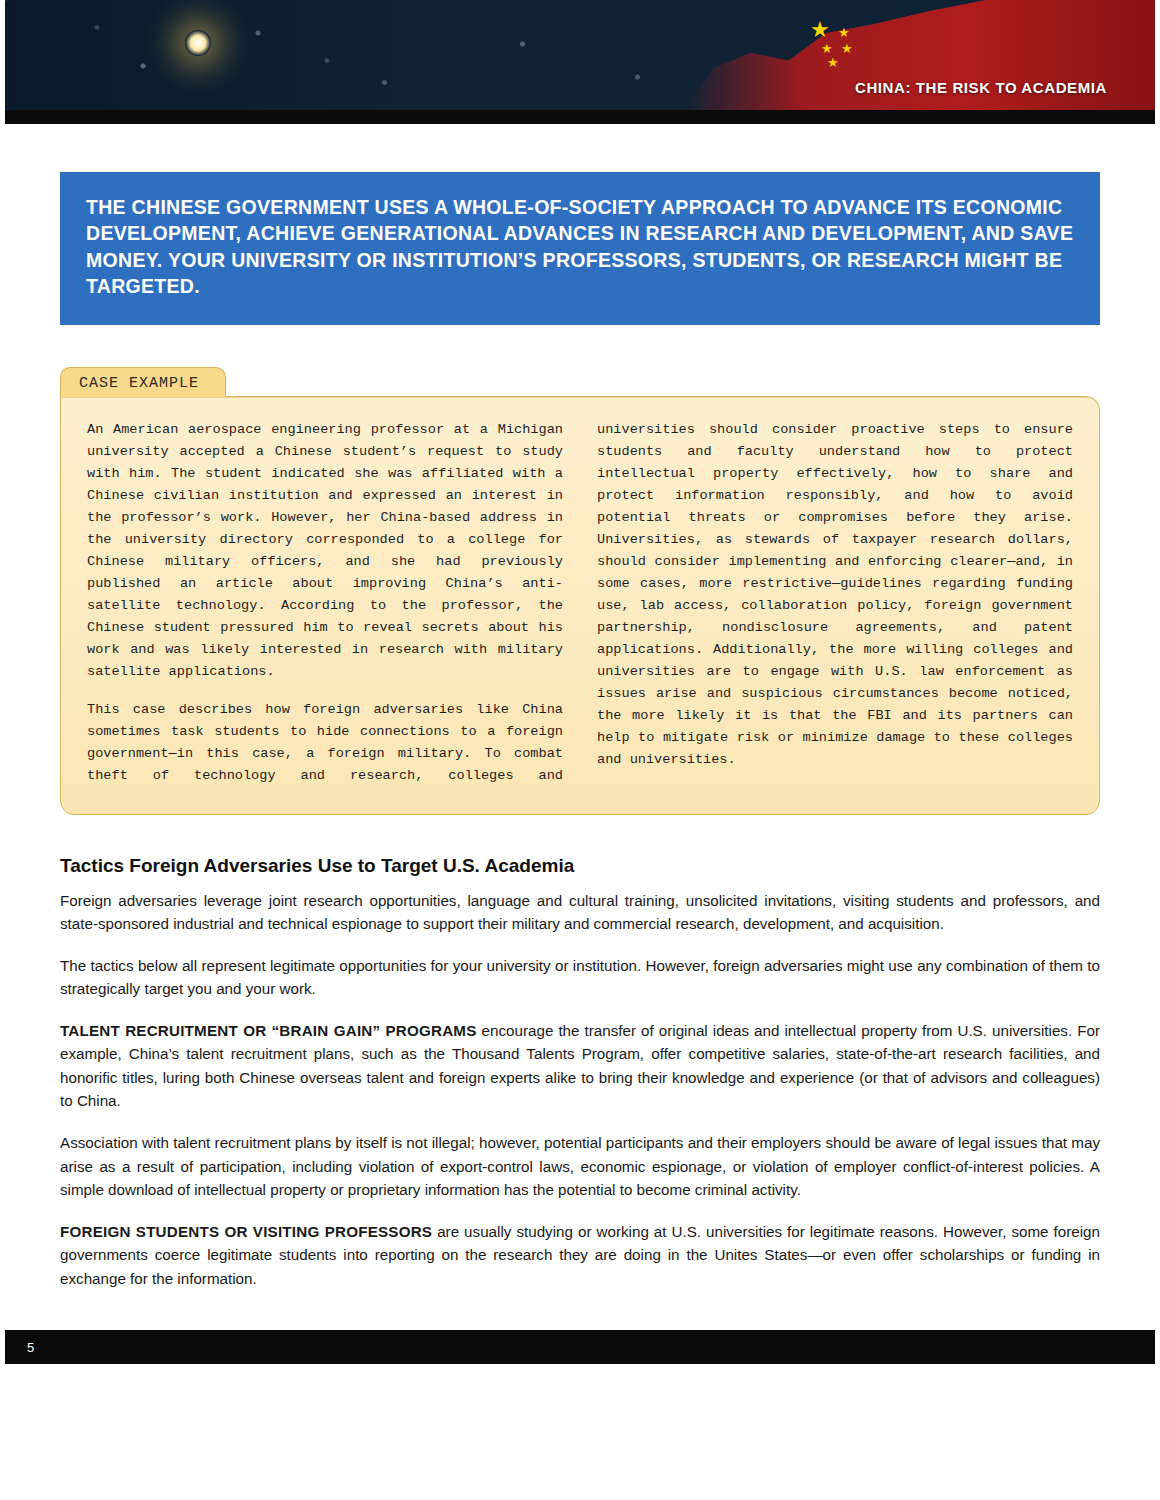★ ★
★ ★
★
CHINA: THE RISK TO ACADEMIA
The Chinese government uses a whole-of-society approach to advance its economic development, achieve generational advances in research and development, and save money. Your university or institution’s professors, students, or research might be targeted.
CASE EXAMPLE
An American aerospace engineering professor at a Michigan university accepted a Chinese student’s request to study with him. The student indicated she was affiliated with a Chinese civilian institution and expressed an interest in the professor’s work. However, her China-based address in the university directory corresponded to a college for Chinese military officers, and she had previously published an article about improving China’s anti-satellite technology. According to the professor, the Chinese student pressured him to reveal secrets about his work and was likely interested in research with military satellite applications.
This case describes how foreign adversaries like China sometimes task students to hide connections to a foreign government—in this case, a foreign military. To combat theft of technology and research, colleges and universities should consider proactive steps to ensure students and faculty understand how to protect intellectual property effectively, how to share and protect information responsibly, and how to avoid potential threats or compromises before they arise. Universities, as stewards of taxpayer research dollars, should consider implementing and enforcing clearer—and, in some cases, more restrictive—guidelines regarding funding use, lab access, collaboration policy, foreign government partnership, nondisclosure agreements, and patent applications. Additionally, the more willing colleges and universities are to engage with U.S. law enforcement as issues arise and suspicious circumstances become noticed, the more likely it is that the FBI and its partners can help to mitigate risk or minimize damage to these colleges and universities.
Tactics Foreign Adversaries Use to Target U.S. Academia
Foreign adversaries leverage joint research opportunities, language and cultural training, unsolicited invitations, visiting students and professors, and state-sponsored industrial and technical espionage to support their military and commercial research, development, and acquisition.
The tactics below all represent legitimate opportunities for your university or institution. However, foreign adversaries might use any combination of them to strategically target you and your work.
Talent recruitment or “brain gain” programs encourage the transfer of original ideas and intellectual property from U.S. universities. For example, China’s talent recruitment plans, such as the Thousand Talents Program, offer competitive salaries, state-of-the-art research facilities, and honorific titles, luring both Chinese overseas talent and foreign experts alike to bring their knowledge and experience (or that of advisors and colleagues) to China.
Association with talent recruitment plans by itself is not illegal; however, potential participants and their employers should be aware of legal issues that may arise as a result of participation, including violation of export-control laws, economic espionage, or violation of employer conflict-of-interest policies. A simple download of intellectual property or proprietary information has the potential to become criminal activity.
Foreign students or visiting professors are usually studying or working at U.S. universities for legitimate reasons. However, some foreign governments coerce legitimate students into reporting on the research they are doing in the Unites States—or even offer scholarships or funding in exchange for the information.
5